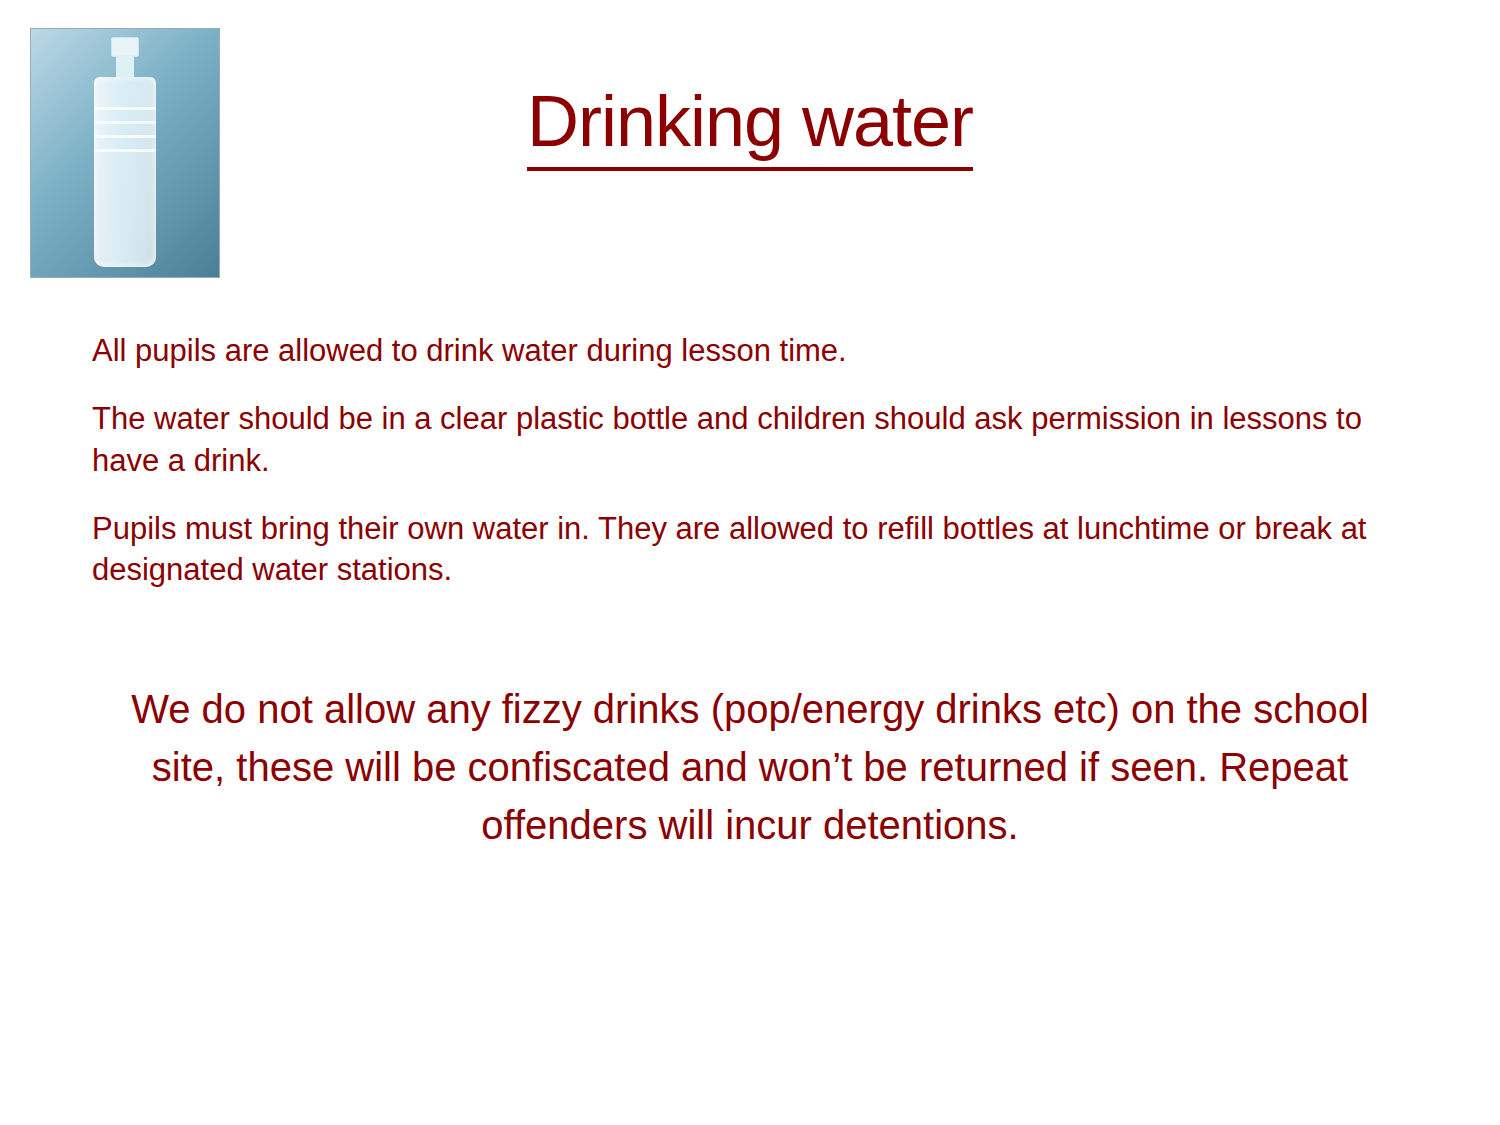Drinking water
All pupils are allowed to drink water during lesson time.
The water should be in a clear plastic bottle and children should ask permission in lessons to have a drink.
Pupils must bring their own water in. They are allowed to refill bottles at lunchtime or break at designated water stations.
We do not allow any fizzy drinks (pop/energy drinks etc) on the school site, these will be confiscated and won’t be returned if seen. Repeat offenders will incur detentions.